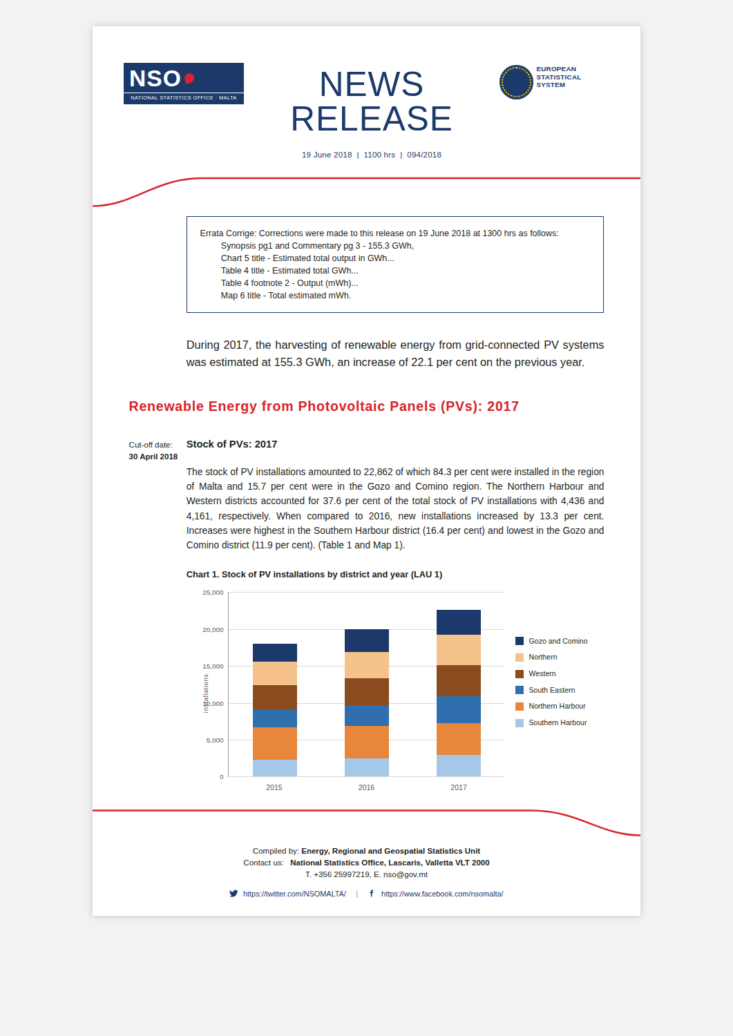NSO
National Statistics Office · Malta
News Release
19 June 2018 | 1100 hrs | 094/2018
European
Statistical
System
Errata Corrige: Corrections were made to this release on 19 June 2018 at 1300 hrs as follows:
Synopsis pg1 and Commentary pg 3 - 155.3 GWh,
Chart 5 title - Estimated total output in GWh...
Table 4 title - Estimated total GWh...
Table 4 footnote 2 - Output (mWh)...
Map 6 title - Total estimated mWh.
During 2017, the harvesting of renewable energy from grid-connected PV systems was estimated at 155.3 GWh, an increase of 22.1 per cent on the previous year.
Renewable Energy from Photovoltaic Panels (PVs): 2017
Cut-off date:
30 April 2018
Stock of PVs: 2017
The stock of PV installations amounted to 22,862 of which 84.3 per cent were installed in the region of Malta and 15.7 per cent were in the Gozo and Comino region. The Northern Harbour and Western districts accounted for 37.6 per cent of the total stock of PV installations with 4,436 and 4,161, respectively. When compared to 2016, new installations increased by 13.3 per cent. Increases were highest in the Southern Harbour district (16.4 per cent) and lowest in the Gozo and Comino district (11.9 per cent). (Table 1 and Map 1).
Chart 1. Stock of PV installations by district and year (LAU 1)
installations
25,000
20,000
15,000
10,000
5,000
0
201520162017
Gozo and Comino
Northern
Western
South Eastern
Northern Harbour
Southern Harbour
Compiled by: Energy, Regional and Geospatial Statistics Unit
Contact us: National Statistics Office, Lascaris, Valletta VLT 2000
T. +356 25997219, E. nso@gov.mt
https://twitter.com/NSOMALTA/ | https://www.facebook.com/nsomalta/